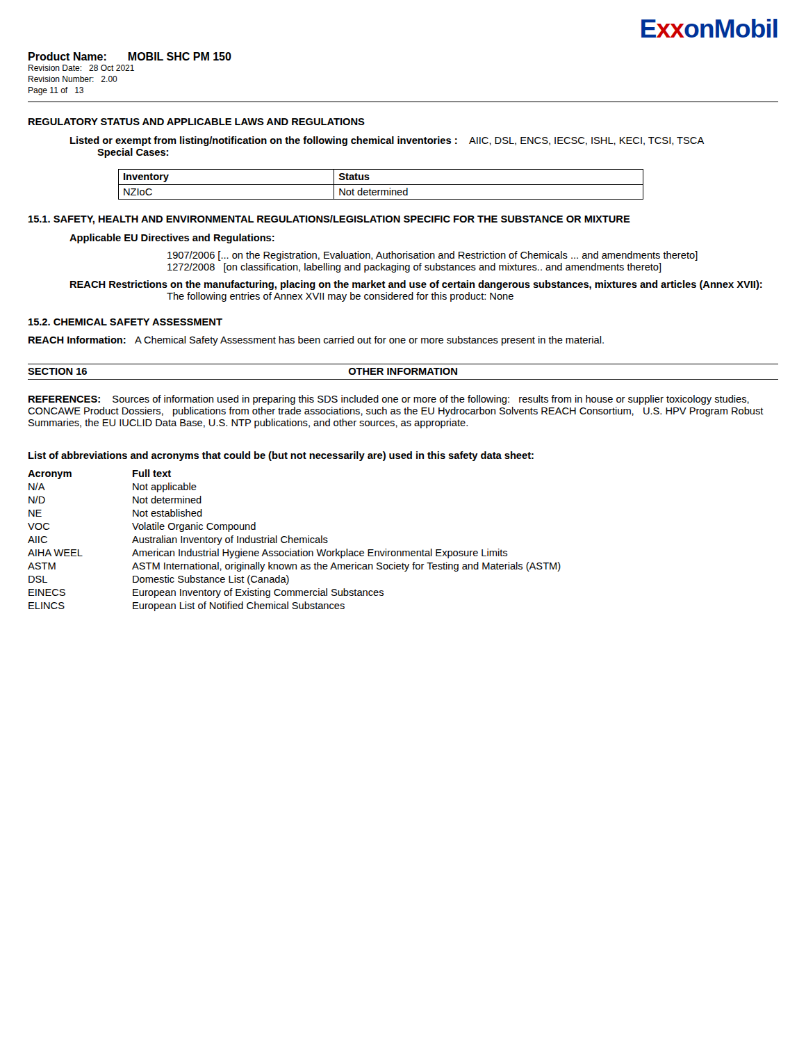Exx onMobil
Product Name: MOBIL SHC PM 150
Revision Date: 28 Oct 2021
Revision Number: 2.00
Page 11 of 13
REGULATORY STATUS AND APPLICABLE LAWS AND REGULATIONS
Listed or exempt from listing/notification on the following chemical inventories : AIIC, DSL, ENCS, IECSC, ISHL, KECI, TCSI, TSCA
Special Cases:
| Inventory | Status |
| --- | --- |
| NZIoC | Not determined |
15.1. SAFETY, HEALTH AND ENVIRONMENTAL REGULATIONS/LEGISLATION SPECIFIC FOR THE SUBSTANCE OR MIXTURE
Applicable EU Directives and Regulations:
1907/2006 [... on the Registration, Evaluation, Authorisation and Restriction of Chemicals ... and amendments thereto]
1272/2008 [on classification, labelling and packaging of substances and mixtures.. and amendments thereto]
REACH Restrictions on the manufacturing, placing on the market and use of certain dangerous substances, mixtures and articles (Annex XVII):
The following entries of Annex XVII may be considered for this product: None
15.2. CHEMICAL SAFETY ASSESSMENT
REACH Information: A Chemical Safety Assessment has been carried out for one or more substances present in the material.
SECTION 16 OTHER INFORMATION
REFERENCES: Sources of information used in preparing this SDS included one or more of the following: results from in house or supplier toxicology studies, CONCAWE Product Dossiers, publications from other trade associations, such as the EU Hydrocarbon Solvents REACH Consortium, U.S. HPV Program Robust Summaries, the EU IUCLID Data Base, U.S. NTP publications, and other sources, as appropriate.
List of abbreviations and acronyms that could be (but not necessarily are) used in this safety data sheet:
Acronym
Full text
N/A
Not applicable
N/D
Not determined
NE
Not established
VOC
Volatile Organic Compound
AIIC
Australian Inventory of Industrial Chemicals
AIHA WEEL
American Industrial Hygiene Association Workplace Environmental Exposure Limits
ASTM
ASTM International, originally known as the American Society for Testing and Materials (ASTM)
DSL
Domestic Substance List (Canada)
EINECS
European Inventory of Existing Commercial Substances
ELINCS
European List of Notified Chemical Substances